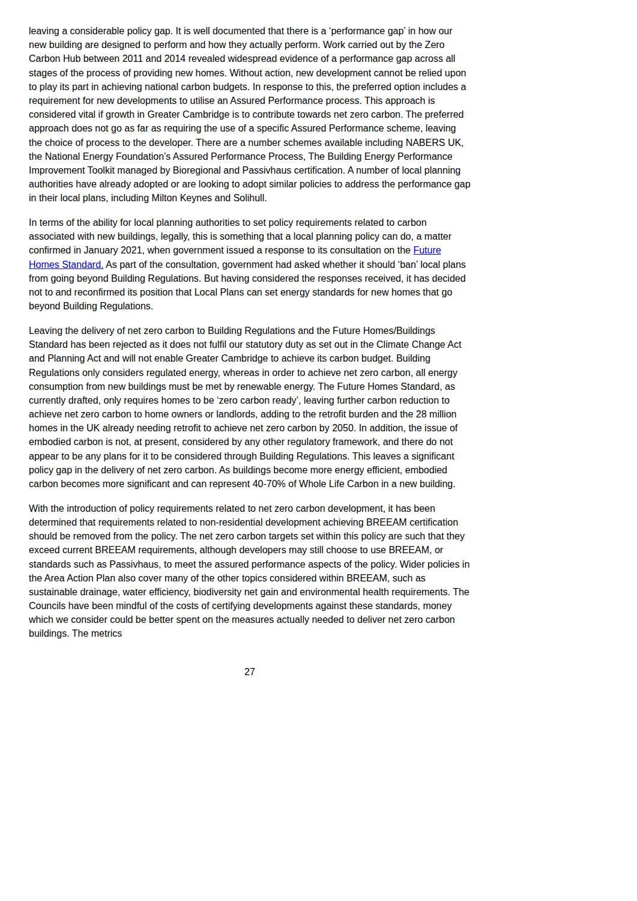leaving a considerable policy gap. It is well documented that there is a ‘performance gap’ in how our new building are designed to perform and how they actually perform. Work carried out by the Zero Carbon Hub between 2011 and 2014 revealed widespread evidence of a performance gap across all stages of the process of providing new homes. Without action, new development cannot be relied upon to play its part in achieving national carbon budgets. In response to this, the preferred option includes a requirement for new developments to utilise an Assured Performance process. This approach is considered vital if growth in Greater Cambridge is to contribute towards net zero carbon. The preferred approach does not go as far as requiring the use of a specific Assured Performance scheme, leaving the choice of process to the developer. There are a number schemes available including NABERS UK, the National Energy Foundation’s Assured Performance Process, The Building Energy Performance Improvement Toolkit managed by Bioregional and Passivhaus certification. A number of local planning authorities have already adopted or are looking to adopt similar policies to address the performance gap in their local plans, including Milton Keynes and Solihull.
In terms of the ability for local planning authorities to set policy requirements related to carbon associated with new buildings, legally, this is something that a local planning policy can do, a matter confirmed in January 2021, when government issued a response to its consultation on the Future Homes Standard. As part of the consultation, government had asked whether it should ‘ban’ local plans from going beyond Building Regulations. But having considered the responses received, it has decided not to and reconfirmed its position that Local Plans can set energy standards for new homes that go beyond Building Regulations.
Leaving the delivery of net zero carbon to Building Regulations and the Future Homes/Buildings Standard has been rejected as it does not fulfil our statutory duty as set out in the Climate Change Act and Planning Act and will not enable Greater Cambridge to achieve its carbon budget. Building Regulations only considers regulated energy, whereas in order to achieve net zero carbon, all energy consumption from new buildings must be met by renewable energy. The Future Homes Standard, as currently drafted, only requires homes to be ‘zero carbon ready’, leaving further carbon reduction to achieve net zero carbon to home owners or landlords, adding to the retrofit burden and the 28 million homes in the UK already needing retrofit to achieve net zero carbon by 2050. In addition, the issue of embodied carbon is not, at present, considered by any other regulatory framework, and there do not appear to be any plans for it to be considered through Building Regulations. This leaves a significant policy gap in the delivery of net zero carbon. As buildings become more energy efficient, embodied carbon becomes more significant and can represent 40-70% of Whole Life Carbon in a new building.
With the introduction of policy requirements related to net zero carbon development, it has been determined that requirements related to non-residential development achieving BREEAM certification should be removed from the policy. The net zero carbon targets set within this policy are such that they exceed current BREEAM requirements, although developers may still choose to use BREEAM, or standards such as Passivhaus, to meet the assured performance aspects of the policy. Wider policies in the Area Action Plan also cover many of the other topics considered within BREEAM, such as sustainable drainage, water efficiency, biodiversity net gain and environmental health requirements. The Councils have been mindful of the costs of certifying developments against these standards, money which we consider could be better spent on the measures actually needed to deliver net zero carbon buildings. The metrics
27